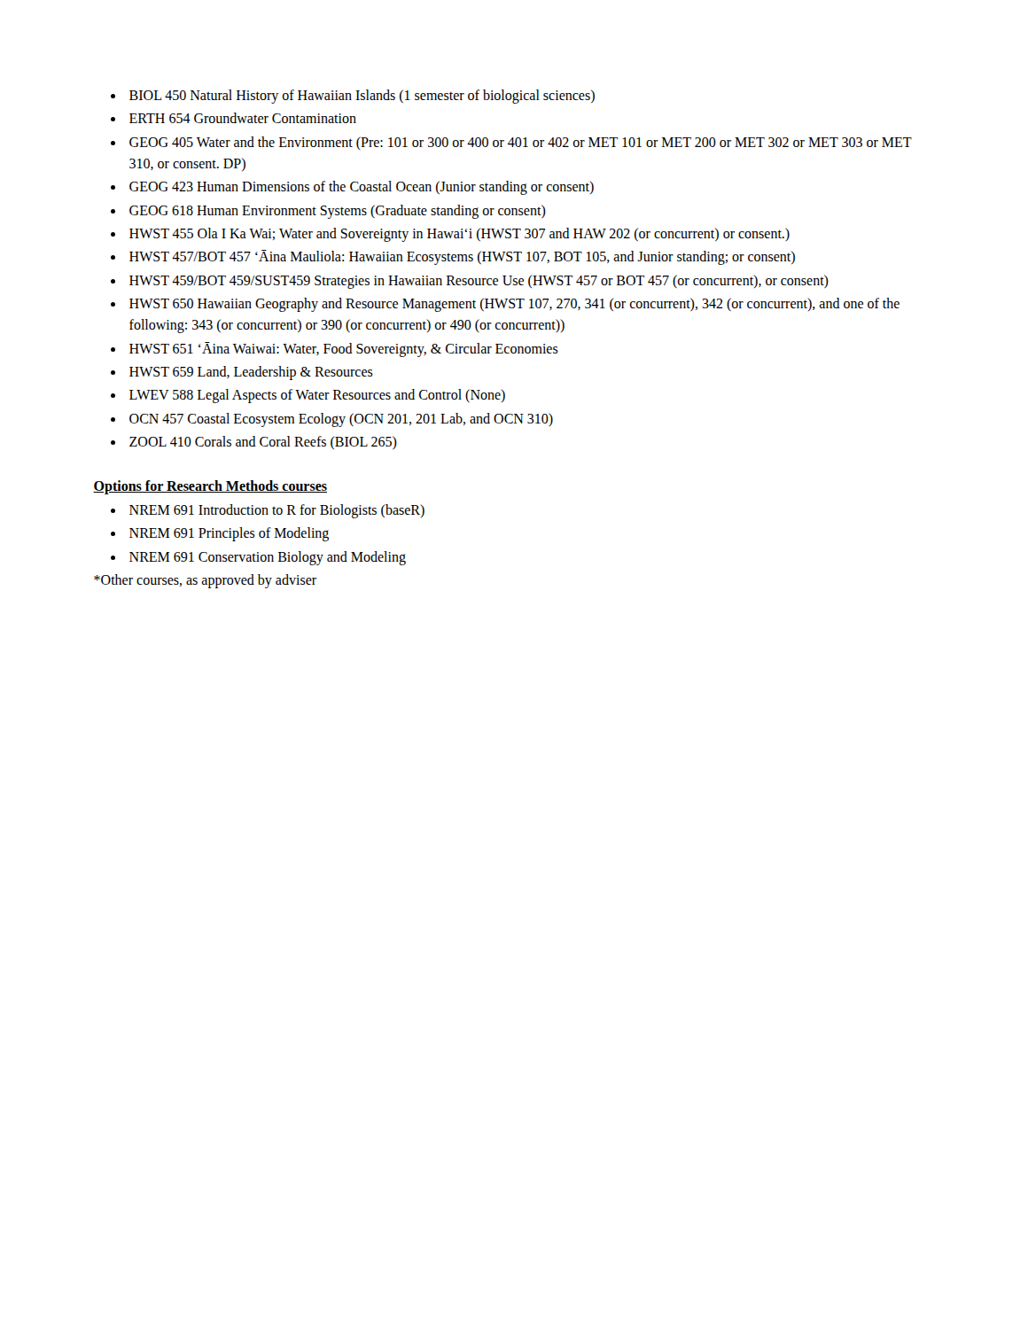BIOL 450 Natural History of Hawaiian Islands (1 semester of biological sciences)
ERTH 654 Groundwater Contamination
GEOG 405 Water and the Environment (Pre: 101 or 300 or 400 or 401 or 402 or MET 101 or MET 200 or MET 302 or MET 303 or MET 310, or consent. DP)
GEOG 423 Human Dimensions of the Coastal Ocean (Junior standing or consent)
GEOG 618 Human Environment Systems (Graduate standing or consent)
HWST 455 Ola I Ka Wai; Water and Sovereignty in Hawaiʻi (HWST 307 and HAW 202 (or concurrent) or consent.)
HWST 457/BOT 457 ʻĀina Mauliola: Hawaiian Ecosystems (HWST 107, BOT 105, and Junior standing; or consent)
HWST 459/BOT 459/SUST459 Strategies in Hawaiian Resource Use (HWST 457 or BOT 457 (or concurrent), or consent)
HWST 650 Hawaiian Geography and Resource Management (HWST 107, 270, 341 (or concurrent), 342 (or concurrent), and one of the following: 343 (or concurrent) or 390 (or concurrent) or 490 (or concurrent))
HWST 651 ʻĀina Waiwai: Water, Food Sovereignty, & Circular Economies
HWST 659 Land, Leadership & Resources
LWEV 588 Legal Aspects of Water Resources and Control (None)
OCN 457 Coastal Ecosystem Ecology (OCN 201, 201 Lab, and OCN 310)
ZOOL 410 Corals and Coral Reefs (BIOL 265)
Options for Research Methods courses
NREM 691 Introduction to R for Biologists (baseR)
NREM 691 Principles of Modeling
NREM 691 Conservation Biology and Modeling
*Other courses, as approved by adviser